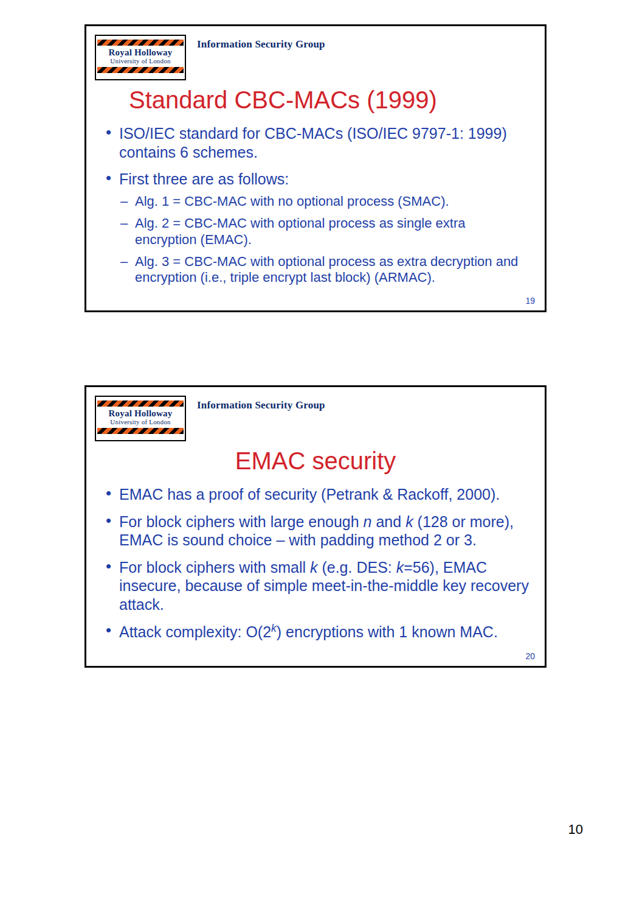Royal Holloway University of London
Information Security Group
Standard CBC-MACs (1999)
ISO/IEC standard for CBC-MACs (ISO/IEC 9797-1: 1999) contains 6 schemes.
First three are as follows:
Alg. 1 = CBC-MAC with no optional process (SMAC).
Alg. 2 = CBC-MAC with optional process as single extra encryption (EMAC).
Alg. 3 = CBC-MAC with optional process as extra decryption and encryption (i.e., triple encrypt last block) (ARMAC).
19
Royal Holloway University of London
Information Security Group
EMAC security
EMAC has a proof of security (Petrank & Rackoff, 2000).
For block ciphers with large enough n and k (128 or more), EMAC is sound choice – with padding method 2 or 3.
For block ciphers with small k (e.g. DES: k=56), EMAC insecure, because of simple meet-in-the-middle key recovery attack.
Attack complexity: O(2k) encryptions with 1 known MAC.
20
10